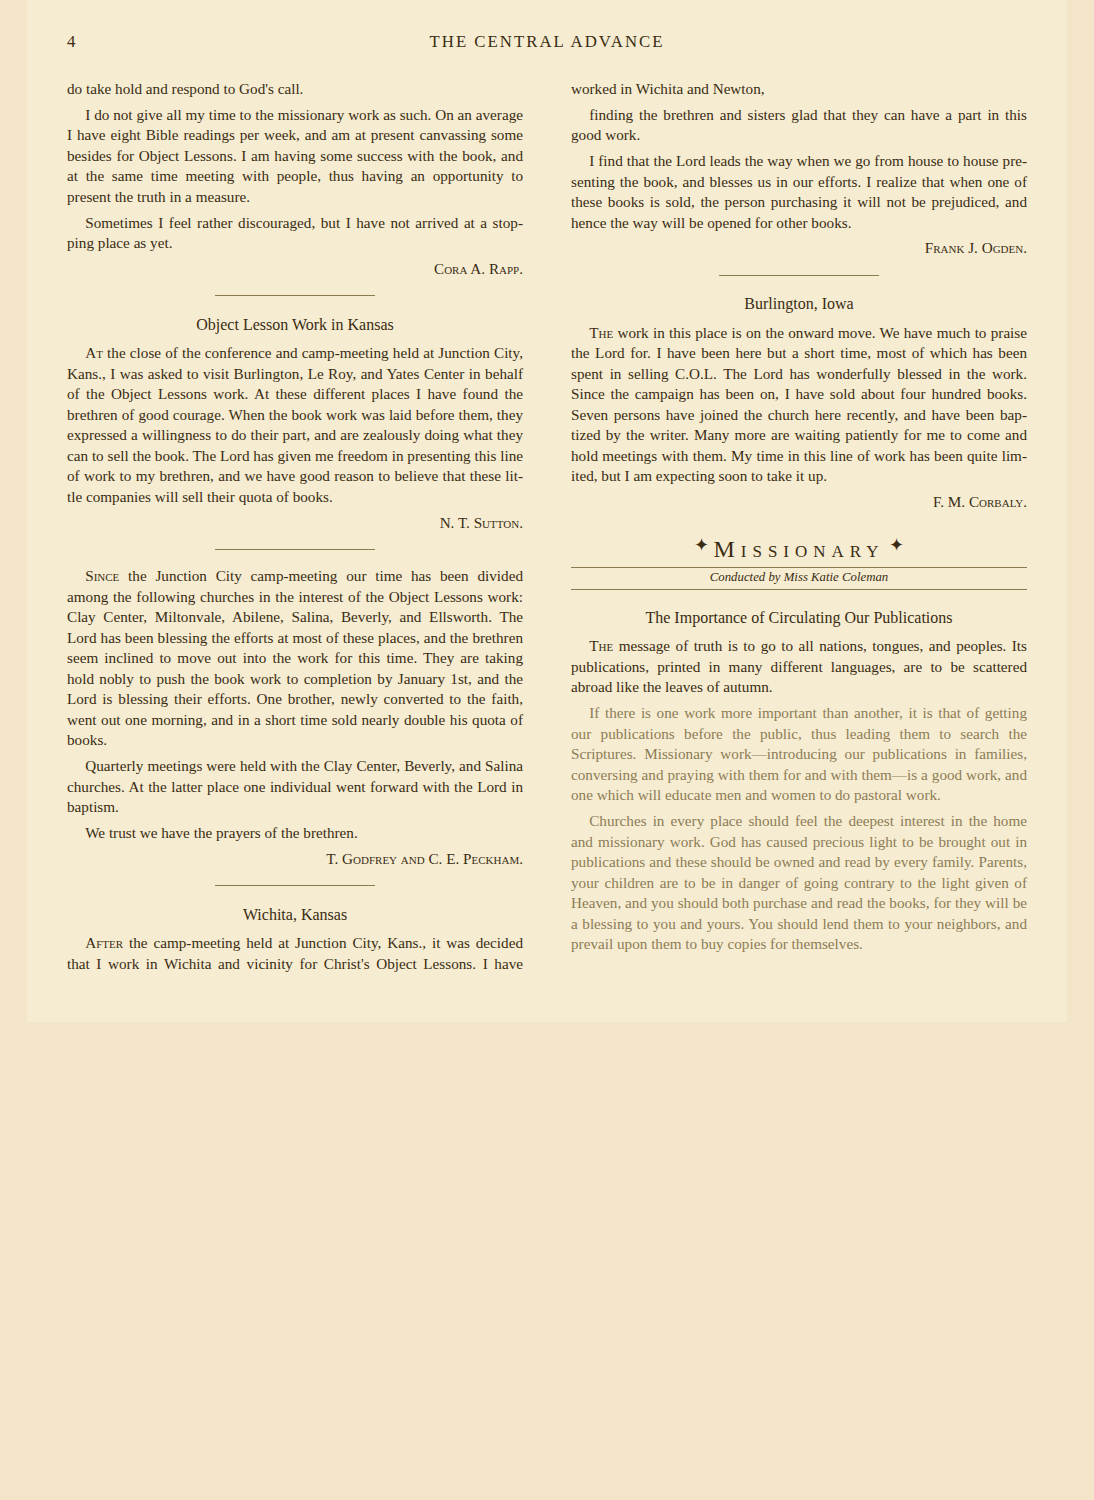4 THE CENTRAL ADVANCE
do take hold and respond to God's call.
I do not give all my time to the missionary work as such. On an average I have eight Bible readings per week, and am at present canvassing some besides for Object Lessons. I am having some success with the book, and at the same time meeting with people, thus having an opportunity to present the truth in a measure.
Sometimes I feel rather discouraged, but I have not arrived at a stopping place as yet.
Cora A. Rapp.
Object Lesson Work in Kansas
At the close of the conference and camp-meeting held at Junction City, Kans., I was asked to visit Burlington, Le Roy, and Yates Center in behalf of the Object Lessons work. At these different places I have found the brethren of good courage. When the book work was laid before them, they expressed a willingness to do their part, and are zealously doing what they can to sell the book. The Lord has given me freedom in presenting this line of work to my brethren, and we have good reason to believe that these little companies will sell their quota of books.
N. T. Sutton.
Since the Junction City camp-meeting our time has been divided among the following churches in the interest of the Object Lessons work: Clay Center, Miltonvale, Abilene, Salina, Beverly, and Ellsworth. The Lord has been blessing the efforts at most of these places, and the brethren seem inclined to move out into the work for this time. They are taking hold nobly to push the book work to completion by January 1st, and the Lord is blessing their efforts. One brother, newly converted to the faith, went out one morning, and in a short time sold nearly double his quota of books.
Quarterly meetings were held with the Clay Center, Beverly, and Salina churches. At the latter place one individual went forward with the Lord in baptism.
We trust we have the prayers of the brethren.
T. Godfrey and C. E. Peckham.
Wichita, Kansas
After the camp-meeting held at Junction City, Kans., it was decided that I work in Wichita and vicinity for Christ's Object Lessons. I have worked in Wichita and Newton,
finding the brethren and sisters glad that they can have a part in this good work.
I find that the Lord leads the way when we go from house to house presenting the book, and blesses us in our efforts. I realize that when one of these books is sold, the person purchasing it will not be prejudiced, and hence the way will be opened for other books.
Frank J. Ogden.
Burlington, Iowa
The work in this place is on the onward move. We have much to praise the Lord for. I have been here but a short time, most of which has been spent in selling C.O.L. The Lord has wonderfully blessed in the work. Since the campaign has been on, I have sold about four hundred books. Seven persons have joined the church here recently, and have been baptized by the writer. Many more are waiting patiently for me to come and hold meetings with them. My time in this line of work has been quite limited, but I am expecting soon to take it up.
F. M. Corbaly.
✦ Missionary ✦
Conducted by Miss Katie Coleman
The Importance of Circulating Our Publications
The message of truth is to go to all nations, tongues, and peoples. Its publications, printed in many different languages, are to be scattered abroad like the leaves of autumn.
If there is one work more important than another, it is that of getting our publications before the public, thus leading them to search the Scriptures. Missionary work—introducing our publications in families, conversing and praying with them for and with them—is a good work, and one which will educate men and women to do pastoral work.
Churches in every place should feel the deepest interest in the home and missionary work. God has caused precious light to be brought out in publications and these should be owned and read by every family. Parents, your children are to be in danger of going contrary to the light given of Heaven, and you should both purchase and read the books, for they will be a blessing to you and yours. You should lend them to your neighbors, and prevail upon them to buy copies for themselves.